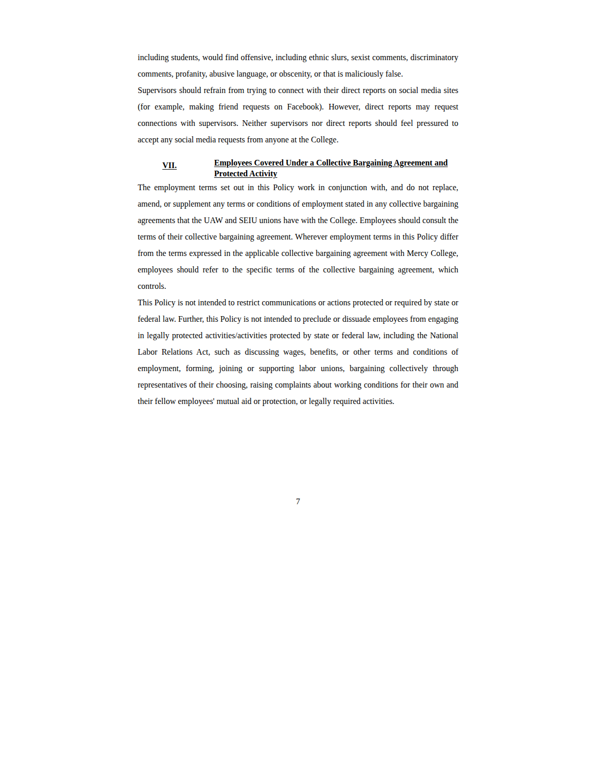including students, would find offensive, including ethnic slurs, sexist comments, discriminatory comments, profanity, abusive language, or obscenity, or that is maliciously false.
Supervisors should refrain from trying to connect with their direct reports on social media sites (for example, making friend requests on Facebook). However, direct reports may request connections with supervisors. Neither supervisors nor direct reports should feel pressured to accept any social media requests from anyone at the College.
VII. Employees Covered Under a Collective Bargaining Agreement and Protected Activity
The employment terms set out in this Policy work in conjunction with, and do not replace, amend, or supplement any terms or conditions of employment stated in any collective bargaining agreements that the UAW and SEIU unions have with the College. Employees should consult the terms of their collective bargaining agreement. Wherever employment terms in this Policy differ from the terms expressed in the applicable collective bargaining agreement with Mercy College, employees should refer to the specific terms of the collective bargaining agreement, which controls.
This Policy is not intended to restrict communications or actions protected or required by state or federal law. Further, this Policy is not intended to preclude or dissuade employees from engaging in legally protected activities/activities protected by state or federal law, including the National Labor Relations Act, such as discussing wages, benefits, or other terms and conditions of employment, forming, joining or supporting labor unions, bargaining collectively through representatives of their choosing, raising complaints about working conditions for their own and their fellow employees' mutual aid or protection, or legally required activities.
7